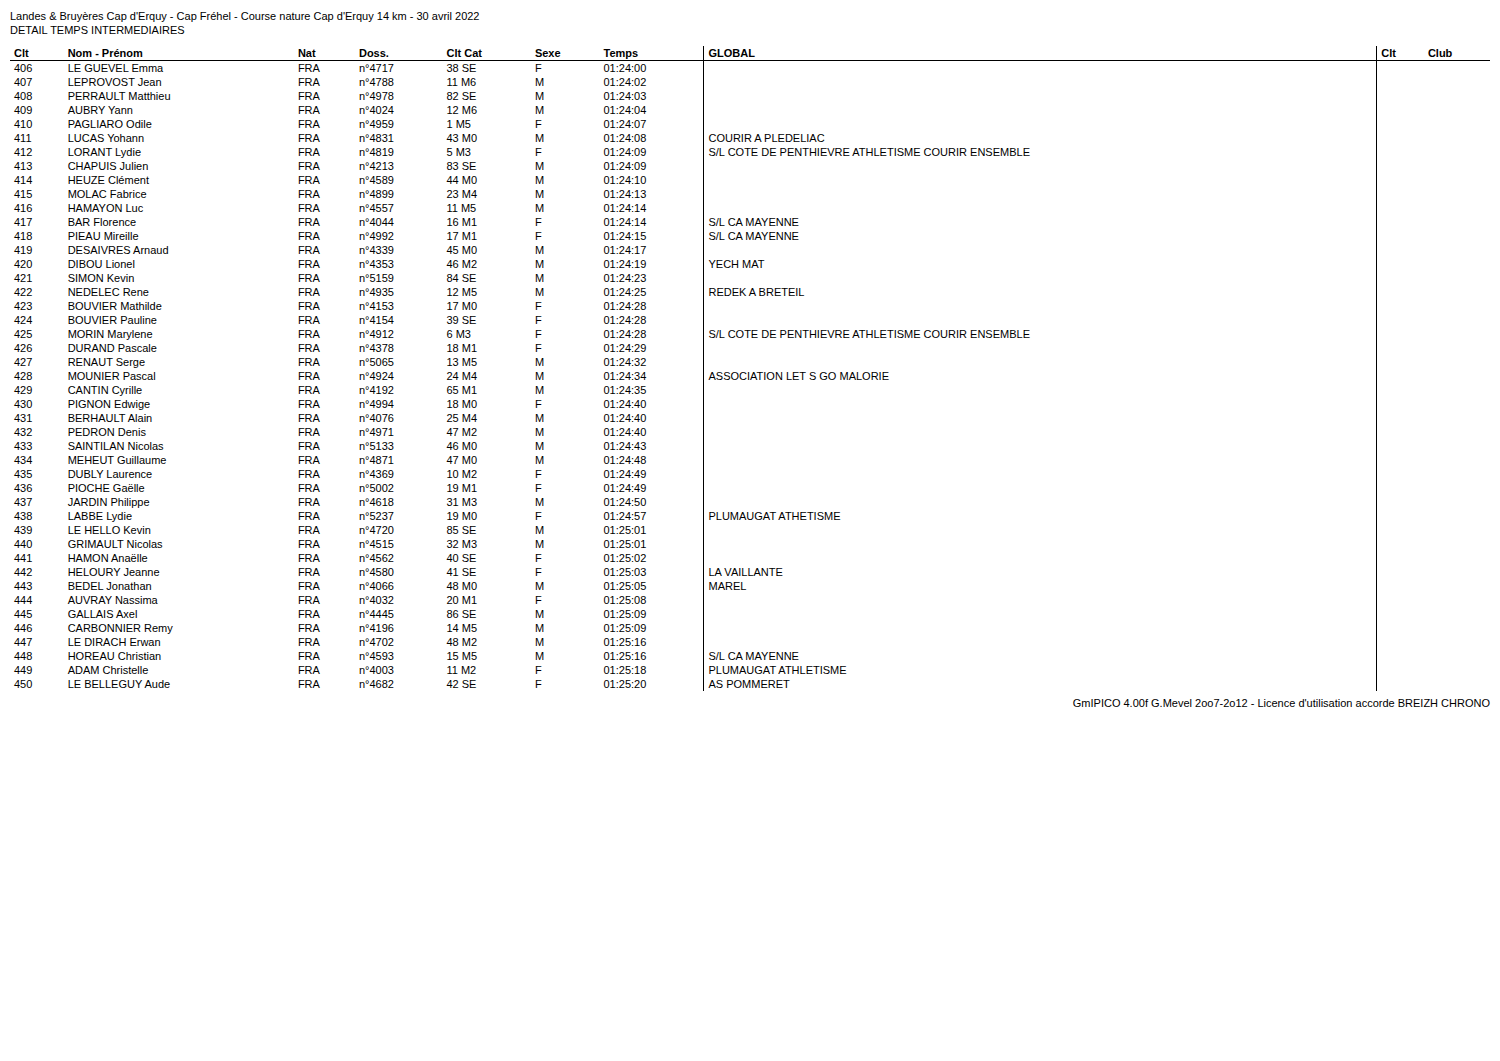Landes & Bruyères Cap d'Erquy - Cap Fréhel - Course nature Cap d'Erquy 14 km - 30 avril 2022
DETAIL TEMPS INTERMEDIAIRES
| Clt | Nom - Prénom | Nat | Doss. | Clt Cat | Sexe | Temps | GLOBAL | Clt | Club |
| --- | --- | --- | --- | --- | --- | --- | --- | --- | --- |
| 406 | LE GUEVEL Emma | FRA | n°4717 | 38 SE | F | 01:24:00 | | | |
| 407 | LEPROVOST Jean | FRA | n°4788 | 11 M6 | M | 01:24:02 | | | |
| 408 | PERRAULT Matthieu | FRA | n°4978 | 82 SE | M | 01:24:03 | | | |
| 409 | AUBRY Yann | FRA | n°4024 | 12 M6 | M | 01:24:04 | | | |
| 410 | PAGLIARO Odile | FRA | n°4959 | 1 M5 | F | 01:24:07 | | | |
| 411 | LUCAS Yohann | FRA | n°4831 | 43 M0 | M | 01:24:08 | COURIR A PLEDELIAC | | |
| 412 | LORANT Lydie | FRA | n°4819 | 5 M3 | F | 01:24:09 | S/L COTE DE PENTHIEVRE ATHLETISME COURIR ENSEMBLE | | |
| 413 | CHAPUIS Julien | FRA | n°4213 | 83 SE | M | 01:24:09 | | | |
| 414 | HEUZE Clément | FRA | n°4589 | 44 M0 | M | 01:24:10 | | | |
| 415 | MOLAC Fabrice | FRA | n°4899 | 23 M4 | M | 01:24:13 | | | |
| 416 | HAMAYON Luc | FRA | n°4557 | 11 M5 | M | 01:24:14 | | | |
| 417 | BAR Florence | FRA | n°4044 | 16 M1 | F | 01:24:14 | S/L CA MAYENNE | | |
| 418 | PIEAU Mireille | FRA | n°4992 | 17 M1 | F | 01:24:15 | S/L CA MAYENNE | | |
| 419 | DESAIVRES Arnaud | FRA | n°4339 | 45 M0 | M | 01:24:17 | | | |
| 420 | DIBOU Lionel | FRA | n°4353 | 46 M2 | M | 01:24:19 | YECH MAT | | |
| 421 | SIMON Kevin | FRA | n°5159 | 84 SE | M | 01:24:23 | | | |
| 422 | NEDELEC Rene | FRA | n°4935 | 12 M5 | M | 01:24:25 | REDEK A BRETEIL | | |
| 423 | BOUVIER Mathilde | FRA | n°4153 | 17 M0 | F | 01:24:28 | | | |
| 424 | BOUVIER Pauline | FRA | n°4154 | 39 SE | F | 01:24:28 | | | |
| 425 | MORIN Marylene | FRA | n°4912 | 6 M3 | F | 01:24:28 | S/L COTE DE PENTHIEVRE ATHLETISME COURIR ENSEMBLE | | |
| 426 | DURAND Pascale | FRA | n°4378 | 18 M1 | F | 01:24:29 | | | |
| 427 | RENAUT Serge | FRA | n°5065 | 13 M5 | M | 01:24:32 | | | |
| 428 | MOUNIER Pascal | FRA | n°4924 | 24 M4 | M | 01:24:34 | ASSOCIATION LET S GO MALORIE | | |
| 429 | CANTIN Cyrille | FRA | n°4192 | 65 M1 | M | 01:24:35 | | | |
| 430 | PIGNON Edwige | FRA | n°4994 | 18 M0 | F | 01:24:40 | | | |
| 431 | BERHAULT Alain | FRA | n°4076 | 25 M4 | M | 01:24:40 | | | |
| 432 | PEDRON Denis | FRA | n°4971 | 47 M2 | M | 01:24:40 | | | |
| 433 | SAINTILAN Nicolas | FRA | n°5133 | 46 M0 | M | 01:24:43 | | | |
| 434 | MEHEUT Guillaume | FRA | n°4871 | 47 M0 | M | 01:24:48 | | | |
| 435 | DUBLY Laurence | FRA | n°4369 | 10 M2 | F | 01:24:49 | | | |
| 436 | PIOCHE Gaëlle | FRA | n°5002 | 19 M1 | F | 01:24:49 | | | |
| 437 | JARDIN Philippe | FRA | n°4618 | 31 M3 | M | 01:24:50 | | | |
| 438 | LABBE Lydie | FRA | n°5237 | 19 M0 | F | 01:24:57 | PLUMAUGAT ATHETISME | | |
| 439 | LE HELLO Kevin | FRA | n°4720 | 85 SE | M | 01:25:01 | | | |
| 440 | GRIMAULT Nicolas | FRA | n°4515 | 32 M3 | M | 01:25:01 | | | |
| 441 | HAMON Anaëlle | FRA | n°4562 | 40 SE | F | 01:25:02 | | | |
| 442 | HELOURY Jeanne | FRA | n°4580 | 41 SE | F | 01:25:03 | LA VAILLANTE | | |
| 443 | BEDEL Jonathan | FRA | n°4066 | 48 M0 | M | 01:25:05 | MAREL | | |
| 444 | AUVRAY Nassima | FRA | n°4032 | 20 M1 | F | 01:25:08 | | | |
| 445 | GALLAIS Axel | FRA | n°4445 | 86 SE | M | 01:25:09 | | | |
| 446 | CARBONNIER Remy | FRA | n°4196 | 14 M5 | M | 01:25:09 | | | |
| 447 | LE DIRACH Erwan | FRA | n°4702 | 48 M2 | M | 01:25:16 | | | |
| 448 | HOREAU Christian | FRA | n°4593 | 15 M5 | M | 01:25:16 | S/L CA MAYENNE | | |
| 449 | ADAM Christelle | FRA | n°4003 | 11 M2 | F | 01:25:18 | PLUMAUGAT ATHLETISME | | |
| 450 | LE BELLEGUY Aude | FRA | n°4682 | 42 SE | F | 01:25:20 | AS POMMERET | | |
GmIPICO 4.00f G.Mevel 2oo7-2o12 - Licence d'utilisation accorde BREIZH CHRONO